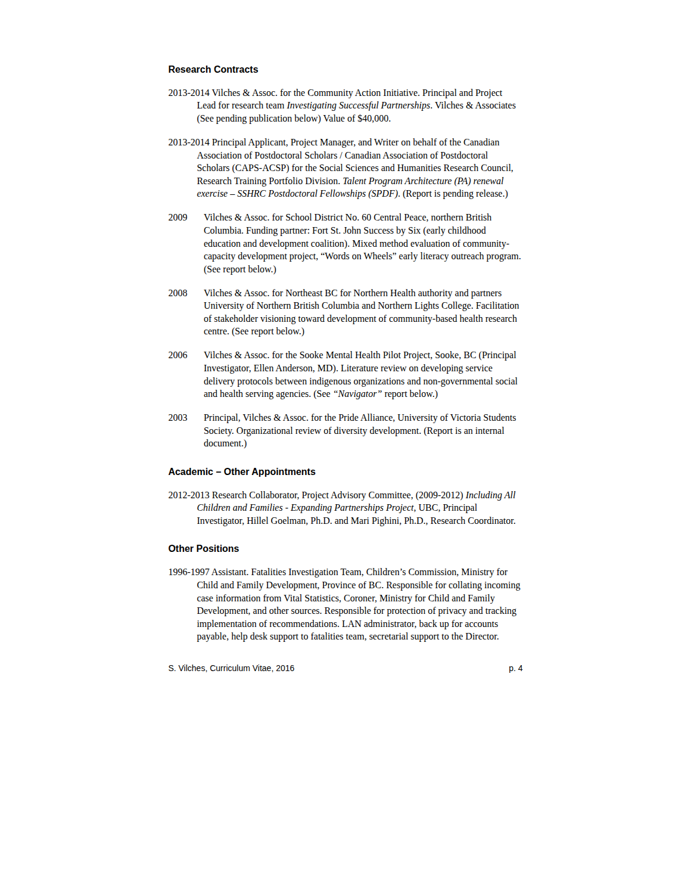Research Contracts
2013-2014 Vilches & Assoc. for the Community Action Initiative. Principal and Project Lead for research team Investigating Successful Partnerships. Vilches & Associates (See pending publication below) Value of $40,000.
2013-2014 Principal Applicant, Project Manager, and Writer on behalf of the Canadian Association of Postdoctoral Scholars / Canadian Association of Postdoctoral Scholars (CAPS-ACSP) for the Social Sciences and Humanities Research Council, Research Training Portfolio Division. Talent Program Architecture (PA) renewal exercise – SSHRC Postdoctoral Fellowships (SPDF). (Report is pending release.)
2009
Vilches & Assoc. for School District No. 60 Central Peace, northern British Columbia. Funding partner: Fort St. John Success by Six (early childhood education and development coalition). Mixed method evaluation of community-capacity development project, “Words on Wheels” early literacy outreach program. (See report below.)
2008
Vilches & Assoc. for Northeast BC for Northern Health authority and partners University of Northern British Columbia and Northern Lights College. Facilitation of stakeholder visioning toward development of community-based health research centre. (See report below.)
2006
Vilches & Assoc. for the Sooke Mental Health Pilot Project, Sooke, BC (Principal Investigator, Ellen Anderson, MD). Literature review on developing service delivery protocols between indigenous organizations and non-governmental social and health serving agencies. (See “Navigator” report below.)
2003
Principal, Vilches & Assoc. for the Pride Alliance, University of Victoria Students Society. Organizational review of diversity development. (Report is an internal document.)
Academic – Other Appointments
2012-2013 Research Collaborator, Project Advisory Committee, (2009-2012) Including All Children and Families - Expanding Partnerships Project, UBC, Principal Investigator, Hillel Goelman, Ph.D. and Mari Pighini, Ph.D., Research Coordinator.
Other Positions
1996-1997 Assistant. Fatalities Investigation Team, Children’s Commission, Ministry for Child and Family Development, Province of BC. Responsible for collating incoming case information from Vital Statistics, Coroner, Ministry for Child and Family Development, and other sources. Responsible for protection of privacy and tracking implementation of recommendations. LAN administrator, back up for accounts payable, help desk support to fatalities team, secretarial support to the Director.
S. Vilches, Curriculum Vitae, 2016 p. 4